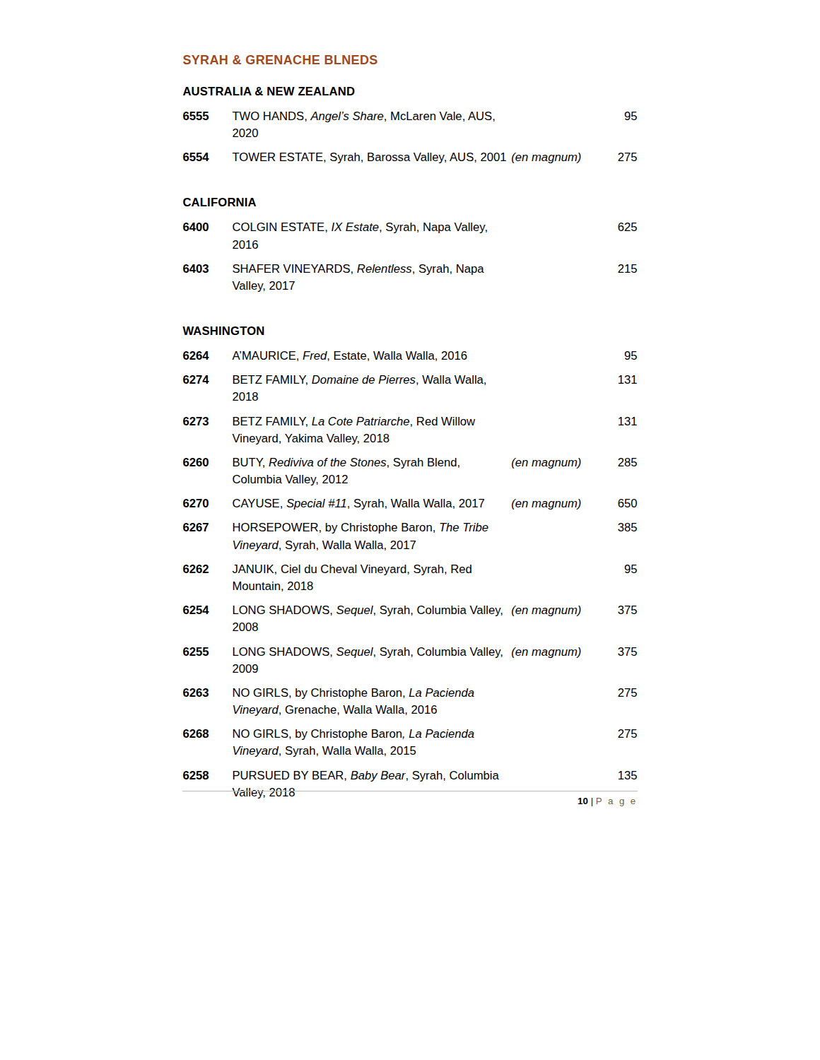SYRAH & GRENACHE BLNEDS
AUSTRALIA & NEW ZEALAND
| 6555 | TWO HANDS, Angel’s Share , McLaren Vale, AUS, 2020 | | 95 |
| 6554 | TOWER ESTATE, Syrah, Barossa Valley, AUS, 2001 | (en magnum) | 275 |
CALIFORNIA
| 6400 | COLGIN ESTATE, IX Estate , Syrah, Napa Valley, 2016 | | 625 |
| 6403 | SHAFER VINEYARDS, Relentless , Syrah, Napa Valley, 2017 | | 215 |
WASHINGTON
| 6264 | A’MAURICE, Fred , Estate, Walla Walla, 2016 | | 95 |
| 6274 | BETZ FAMILY, Domaine de Pierres , Walla Walla, 2018 | | 131 |
| 6273 | BETZ FAMILY, La Cote Patriarche , Red Willow Vineyard, Yakima Valley, 2018 | | 131 |
| 6260 | BUTY, Rediviva of the Stones , Syrah Blend, Columbia Valley, 2012 | (en magnum) | 285 |
| 6270 | CAYUSE, Special #11 , Syrah, Walla Walla, 2017 | (en magnum) | 650 |
| 6267 | HORSEPOWER, by Christophe Baron, The Tribe Vineyard , Syrah, Walla Walla, 2017 | | 385 |
| 6262 | JANUIK, Ciel du Cheval Vineyard, Syrah, Red Mountain, 2018 | | 95 |
| 6254 | LONG SHADOWS, Sequel , Syrah, Columbia Valley, 2008 | (en magnum) | 375 |
| 6255 | LONG SHADOWS, Sequel , Syrah, Columbia Valley, 2009 | (en magnum) | 375 |
| 6263 | NO GIRLS, by Christophe Baron, La Pacienda Vineyard , Grenache, Walla Walla, 2016 | | 275 |
| 6268 | NO GIRLS, by Christophe Baron , La Pacienda Vineyard , Syrah, Walla Walla, 2015 | | 275 |
| 6258 | PURSUED BY BEAR, Baby Bear , Syrah, Columbia Valley, 2018 | | 135 |
10 | P a g e